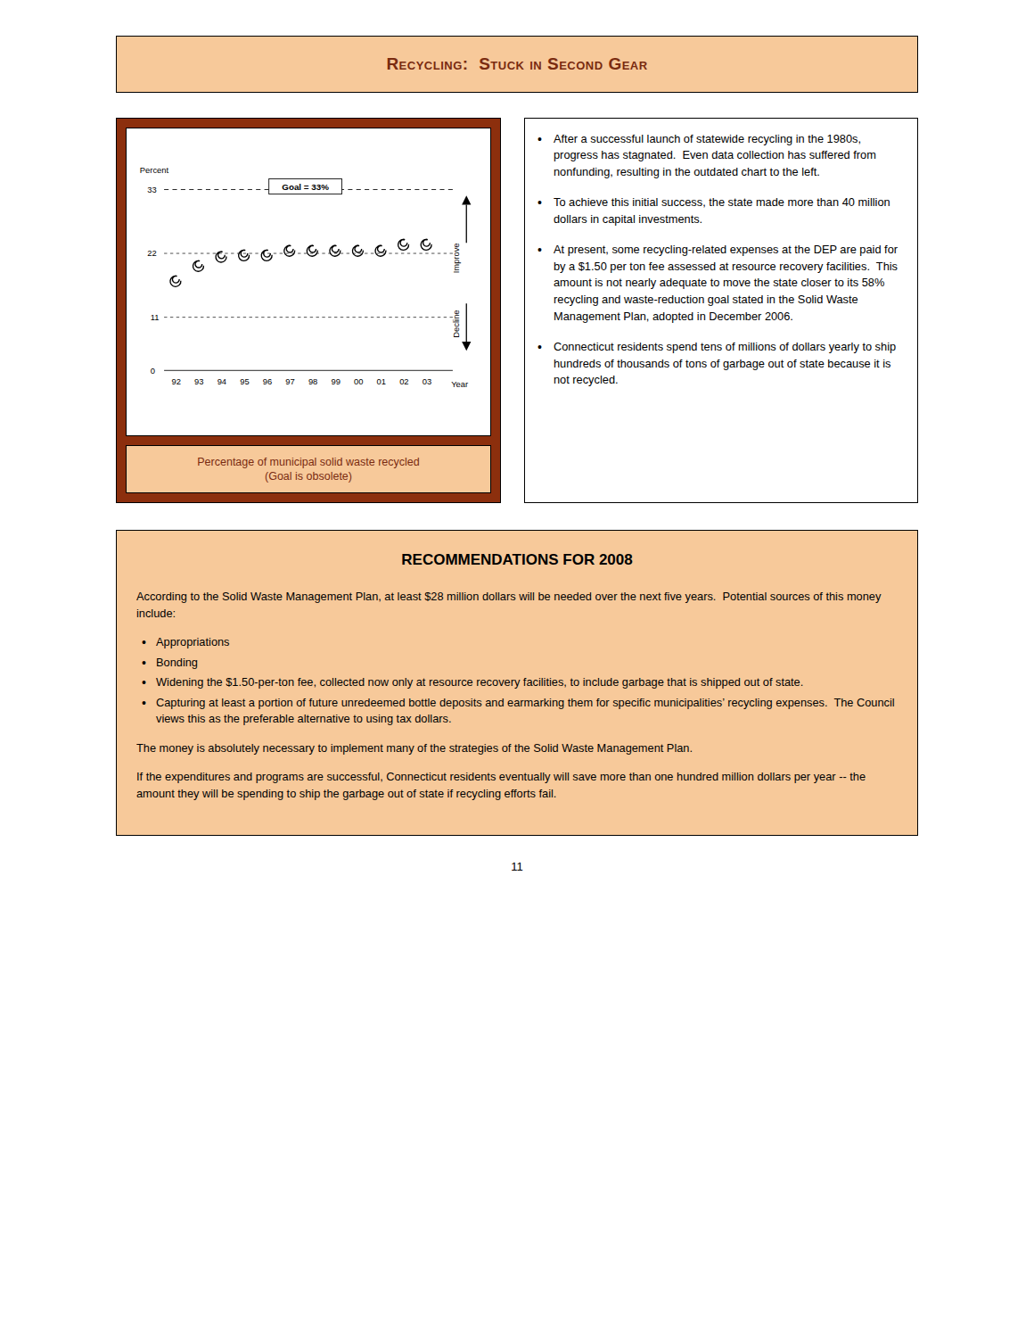Recycling: Stuck in Second Gear
Percent 33 22 11 0 Goal = 33% Improve Decline 92 93 94 95 96 97 98 99 00 01 02 03 Year
Percentage of municipal solid waste recycled
(Goal is obsolete)
After a successful launch of statewide recycling in the 1980s, progress has stagnated. Even data collection has suffered from nonfunding, resulting in the outdated chart to the left.
To achieve this initial success, the state made more than 40 million dollars in capital investments.
At present, some recycling-related expenses at the DEP are paid for by a $1.50 per ton fee assessed at resource recovery facilities. This amount is not nearly adequate to move the state closer to its 58% recycling and waste-reduction goal stated in the Solid Waste Management Plan, adopted in December 2006.
Connecticut residents spend tens of millions of dollars yearly to ship hundreds of thousands of tons of garbage out of state because it is not recycled.
RECOMMENDATIONS FOR 2008
According to the Solid Waste Management Plan, at least $28 million dollars will be needed over the next five years. Potential sources of this money include:
Appropriations
Bonding
Widening the $1.50-per-ton fee, collected now only at resource recovery facilities, to include garbage that is shipped out of state.
Capturing at least a portion of future unredeemed bottle deposits and earmarking them for specific municipalities’ recycling expenses. The Council views this as the preferable alternative to using tax dollars.
The money is absolutely necessary to implement many of the strategies of the Solid Waste Management Plan.
If the expenditures and programs are successful, Connecticut residents eventually will save more than one hundred million dollars per year -- the amount they will be spending to ship the garbage out of state if recycling efforts fail.
11